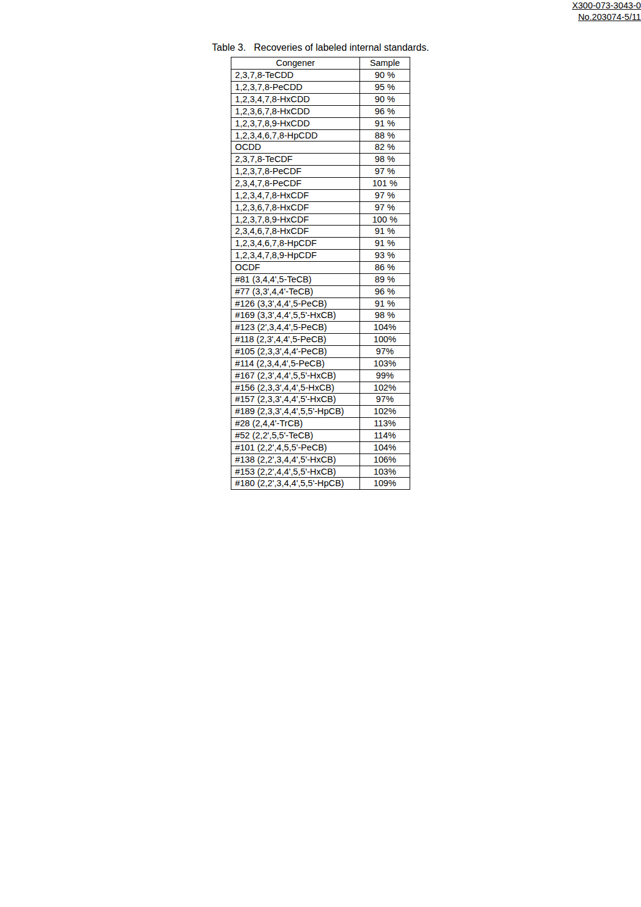X300-073-3043-0 No.203074-5/11
Table 3. Recoveries of labeled internal standards.
| Congener | Sample |
| --- | --- |
| 2,3,7,8-TeCDD | 90 % |
| 1,2,3,7,8-PeCDD | 95 % |
| 1,2,3,4,7,8-HxCDD | 90 % |
| 1,2,3,6,7,8-HxCDD | 96 % |
| 1,2,3,7,8,9-HxCDD | 91 % |
| 1,2,3,4,6,7,8-HpCDD | 88 % |
| OCDD | 82 % |
| 2,3,7,8-TeCDF | 98 % |
| 1,2,3,7,8-PeCDF | 97 % |
| 2,3,4,7,8-PeCDF | 101 % |
| 1,2,3,4,7,8-HxCDF | 97 % |
| 1,2,3,6,7,8-HxCDF | 97 % |
| 1,2,3,7,8,9-HxCDF | 100 % |
| 2,3,4,6,7,8-HxCDF | 91 % |
| 1,2,3,4,6,7,8-HpCDF | 91 % |
| 1,2,3,4,7,8,9-HpCDF | 93 % |
| OCDF | 86 % |
| #81 (3,4,4',5-TeCB) | 89 % |
| #77 (3,3',4,4'-TeCB) | 96 % |
| #126 (3,3',4,4',5-PeCB) | 91 % |
| #169 (3,3',4,4',5,5'-HxCB) | 98 % |
| #123 (2',3,4,4',5-PeCB) | 104% |
| #118 (2,3',4,4',5-PeCB) | 100% |
| #105 (2,3,3',4,4'-PeCB) | 97% |
| #114 (2,3,4,4',5-PeCB) | 103% |
| #167 (2,3',4,4',5,5'-HxCB) | 99% |
| #156 (2,3,3',4,4',5-HxCB) | 102% |
| #157 (2,3,3',4,4',5'-HxCB) | 97% |
| #189 (2,3,3',4,4',5,5'-HpCB) | 102% |
| #28 (2,4,4'-TrCB) | 113% |
| #52 (2,2',5,5'-TeCB) | 114% |
| #101 (2,2',4,5,5'-PeCB) | 104% |
| #138 (2,2',3,4,4',5'-HxCB) | 106% |
| #153 (2,2',4,4',5,5'-HxCB) | 103% |
| #180 (2,2',3,4,4',5,5'-HpCB) | 109% |